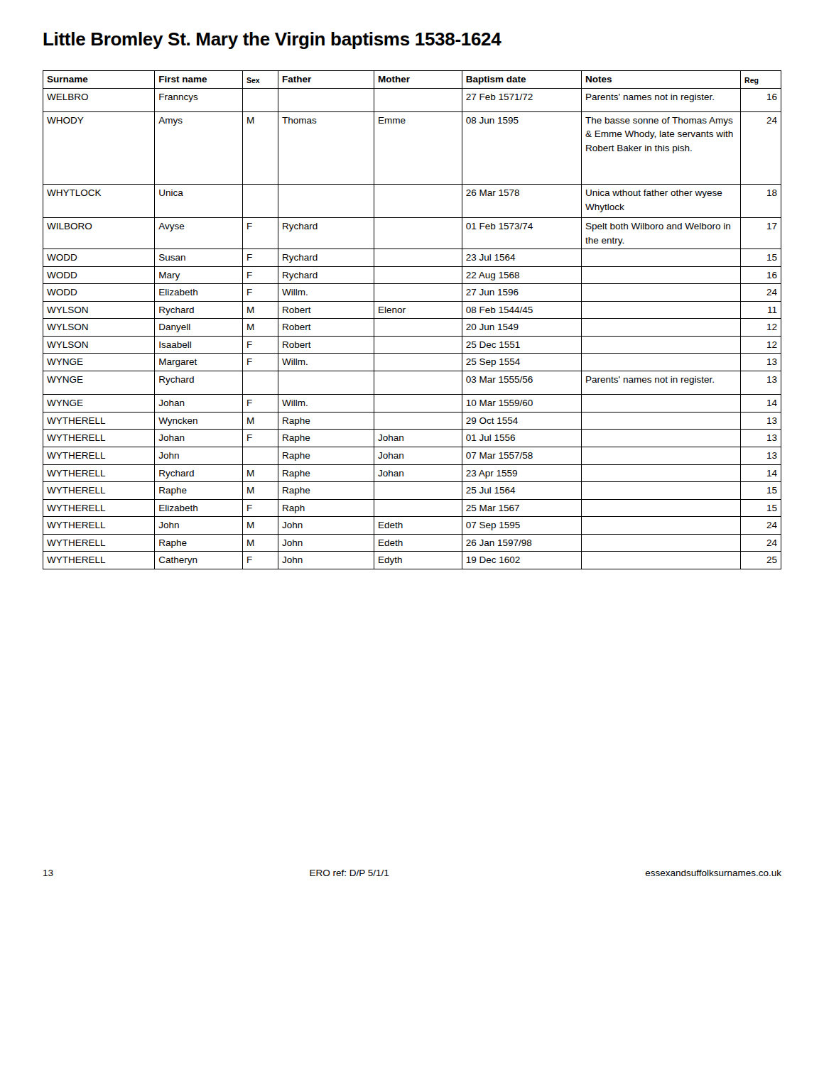Little Bromley St. Mary the Virgin baptisms 1538-1624
| Surname | First name | Sex | Father | Mother | Baptism date | Notes | Reg |
| --- | --- | --- | --- | --- | --- | --- | --- |
| WELBRO | Franncys | | | | 27 Feb 1571/72 | Parents' names not in register. | 16 |
| WHODY | Amys | M | Thomas | Emme | 08 Jun 1595 | The basse sonne of Thomas Amys & Emme Whody, late servants with Robert Baker in this pish. | 24 |
| WHYTLOCK | Unica | | | | 26 Mar 1578 | Unica wthout father other wyese Whytlock | 18 |
| WILBORO | Avyse | F | Rychard | | 01 Feb 1573/74 | Spelt both Wilboro and Welboro in the entry. | 17 |
| WODD | Susan | F | Rychard | | 23 Jul 1564 | | 15 |
| WODD | Mary | F | Rychard | | 22 Aug 1568 | | 16 |
| WODD | Elizabeth | F | Willm. | | 27 Jun 1596 | | 24 |
| WYLSON | Rychard | M | Robert | Elenor | 08 Feb 1544/45 | | 11 |
| WYLSON | Danyell | M | Robert | | 20 Jun 1549 | | 12 |
| WYLSON | Isaabell | F | Robert | | 25 Dec 1551 | | 12 |
| WYNGE | Margaret | F | Willm. | | 25 Sep 1554 | | 13 |
| WYNGE | Rychard | | | | 03 Mar 1555/56 | Parents' names not in register. | 13 |
| WYNGE | Johan | F | Willm. | | 10 Mar 1559/60 | | 14 |
| WYTHERELL | Wyncken | M | Raphe | | 29 Oct 1554 | | 13 |
| WYTHERELL | Johan | F | Raphe | Johan | 01 Jul 1556 | | 13 |
| WYTHERELL | John | | Raphe | Johan | 07 Mar 1557/58 | | 13 |
| WYTHERELL | Rychard | M | Raphe | Johan | 23 Apr 1559 | | 14 |
| WYTHERELL | Raphe | M | Raphe | | 25 Jul 1564 | | 15 |
| WYTHERELL | Elizabeth | F | Raph | | 25 Mar 1567 | | 15 |
| WYTHERELL | John | M | John | Edeth | 07 Sep 1595 | | 24 |
| WYTHERELL | Raphe | M | John | Edeth | 26 Jan 1597/98 | | 24 |
| WYTHERELL | Catheryn | F | John | Edyth | 19 Dec 1602 | | 25 |
13
ERO ref: D/P 5/1/1
essexandsuffolksurnames.co.uk